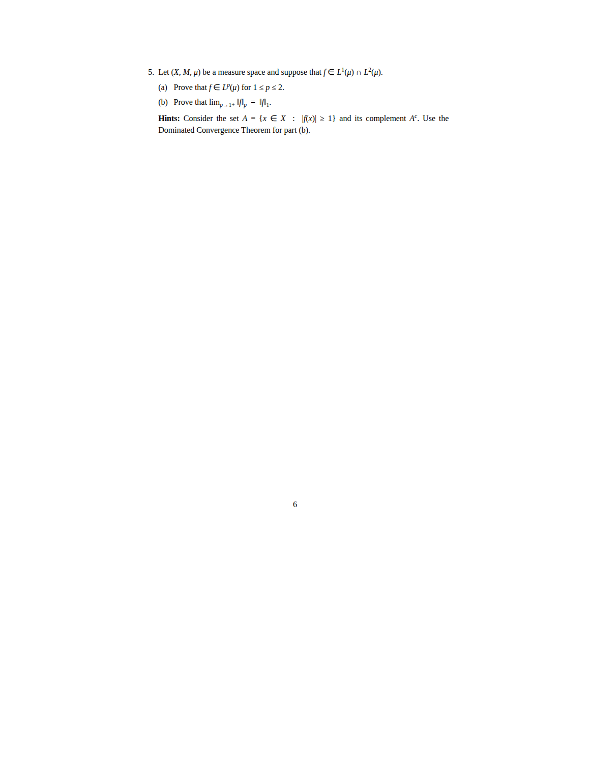5. Let (X, M, μ) be a measure space and suppose that f ∈ L1(μ) ∩ L2(μ).
(a) Prove that f ∈ Lp(μ) for 1 ≤ p ≤ 2.
(b) Prove that limp→1+ ‖f‖p = ‖f‖1.
Hints: Consider the set A = {x ∈ X : |f(x)| ≥ 1} and its complement Ac. Use the Dominated Convergence Theorem for part (b).
6